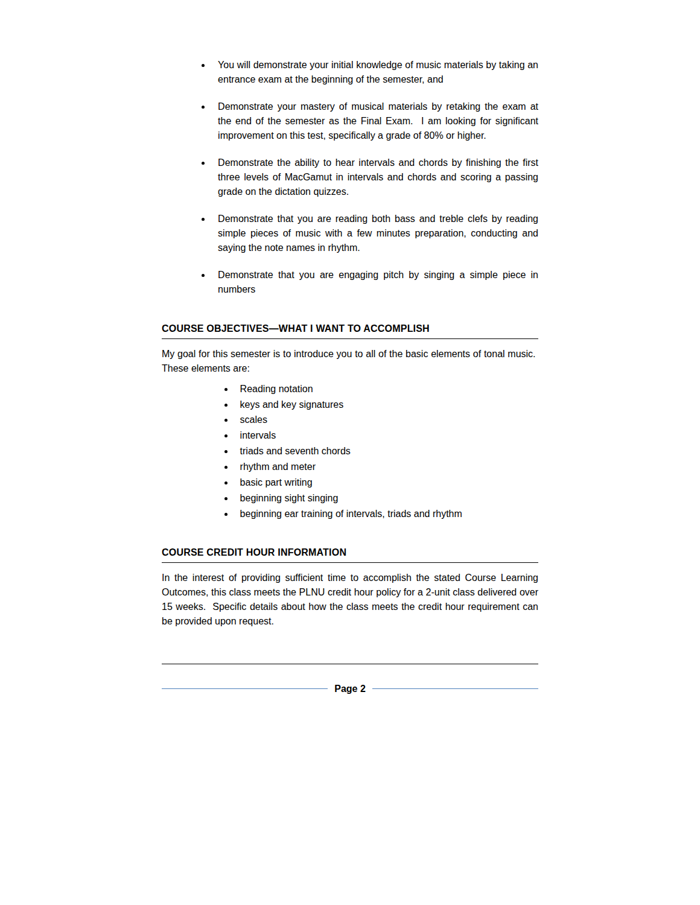You will demonstrate your initial knowledge of music materials by taking an entrance exam at the beginning of the semester, and
Demonstrate your mastery of musical materials by retaking the exam at the end of the semester as the Final Exam. I am looking for significant improvement on this test, specifically a grade of 80% or higher.
Demonstrate the ability to hear intervals and chords by finishing the first three levels of MacGamut in intervals and chords and scoring a passing grade on the dictation quizzes.
Demonstrate that you are reading both bass and treble clefs by reading simple pieces of music with a few minutes preparation, conducting and saying the note names in rhythm.
Demonstrate that you are engaging pitch by singing a simple piece in numbers
COURSE OBJECTIVES—WHAT I WANT TO ACCOMPLISH
My goal for this semester is to introduce you to all of the basic elements of tonal music. These elements are:
Reading notation
keys and key signatures
scales
intervals
triads and seventh chords
rhythm and meter
basic part writing
beginning sight singing
beginning ear training of intervals, triads and rhythm
COURSE CREDIT HOUR INFORMATION
In the interest of providing sufficient time to accomplish the stated Course Learning Outcomes, this class meets the PLNU credit hour policy for a 2-unit class delivered over 15 weeks. Specific details about how the class meets the credit hour requirement can be provided upon request.
Page 2